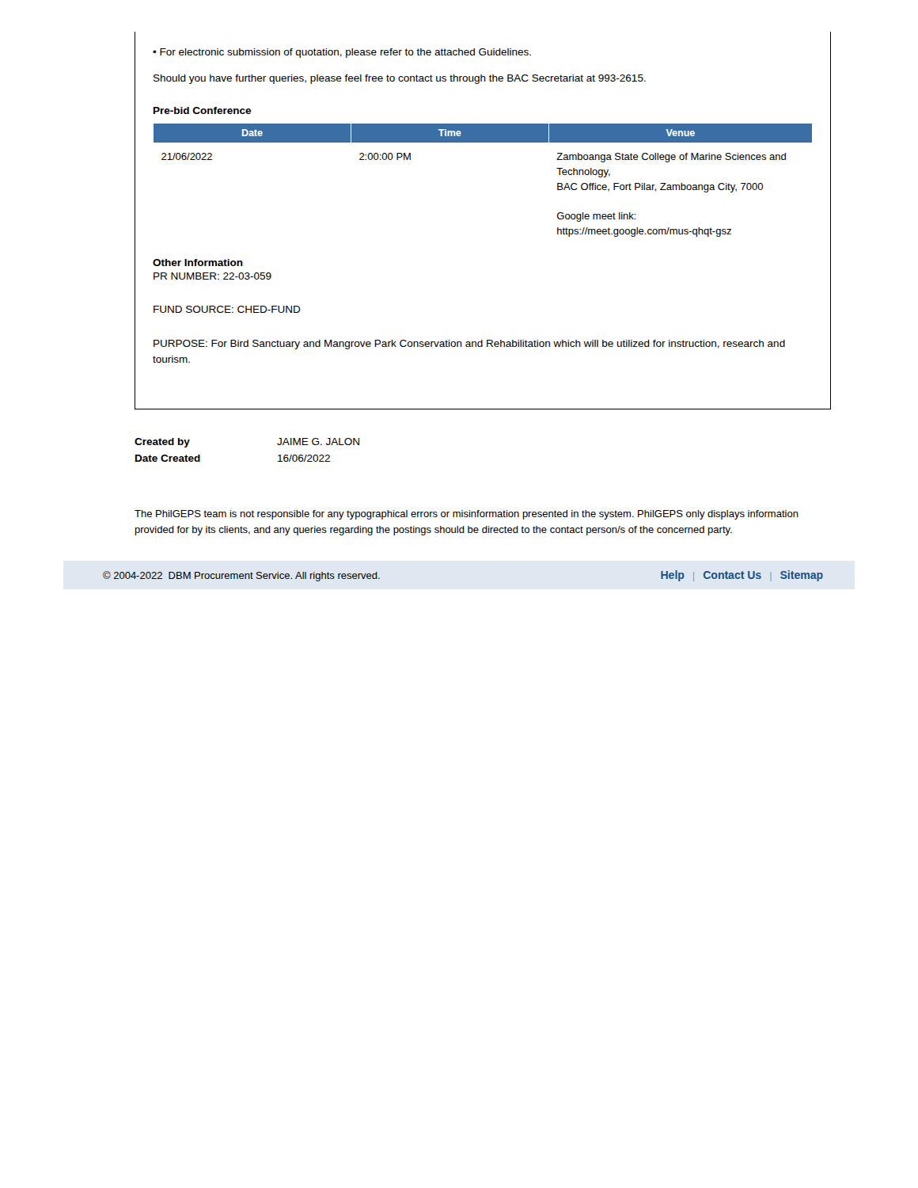• For electronic submission of quotation, please refer to the attached Guidelines.
Should you have further queries, please feel free to contact us through the BAC Secretariat at 993-2615.
Pre-bid Conference
| Date | Time | Venue |
| --- | --- | --- |
| 21/06/2022 | 2:00:00 PM | Zamboanga State College of Marine Sciences and Technology, BAC Office, Fort Pilar, Zamboanga City, 7000 Google meet link: https://meet.google.com/mus-qhqt-gsz |
Other Information
PR NUMBER: 22-03-059
FUND SOURCE: CHED-FUND
PURPOSE: For Bird Sanctuary and Mangrove Park Conservation and Rehabilitation which will be utilized for instruction, research and tourism.
| Created by | JAIME G. JALON |
| Date Created | 16/06/2022 |
The PhilGEPS team is not responsible for any typographical errors or misinformation presented in the system. PhilGEPS only displays information provided for by its clients, and any queries regarding the postings should be directed to the contact person/s of the concerned party.
© 2004-2022 DBM Procurement Service. All rights reserved.
Help|Contact Us|Sitemap